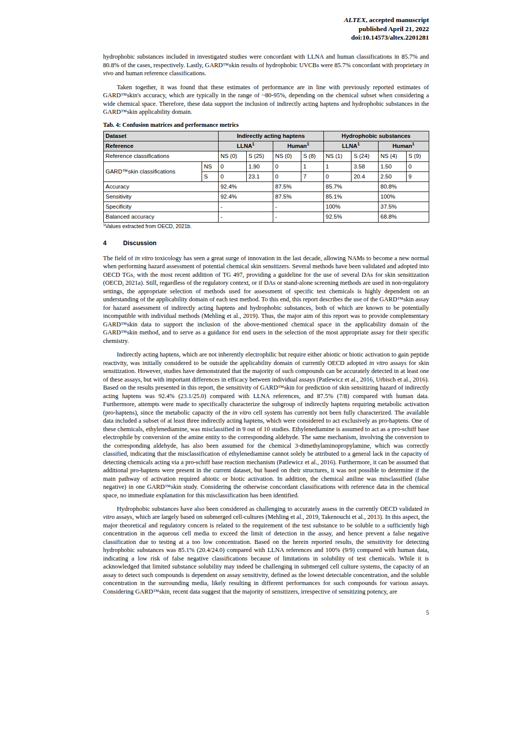ALTEX, accepted manuscript published April 21, 2022 doi:10.14573/altex.2201281
hydrophobic substances included in investigated studies were concordant with LLNA and human classifications in 85.7% and 80.8% of the cases, respectively. Lastly, GARD™skin results of hydrophobic UVCBs were 85.7% concordant with proprietary in vivo and human reference classifications.
Taken together, it was found that these estimates of performance are in line with previously reported estimates of GARD™skin's accuracy, which are typically in the range of ~80-95%, depending on the chemical subset when considering a wide chemical space. Therefore, these data support the inclusion of indirectly acting haptens and hydrophobic substances in the GARD™skin applicability domain.
Tab. 4: Confusion matrices and performance metrics
| Dataset | Indirectly acting haptens | Hydrophobic substances |
| Reference | LLNA 1 | Human 1 | LLNA 1 | Human 1 |
| Reference classifications | NS (0) | S (25) | NS (0) | S (8) | NS (1) | S (24) | NS (4) | S (9) |
| GARD™skin classifications | NS | 0 | 1.90 | 0 | 1 | 1 | 3.58 | 1.50 | 0 |
| S | 0 | 23.1 | 0 | 7 | 0 | 20.4 | 2.50 | 9 |
| Accuracy | 92.4% | 87.5% | 85.7% | 80.8% |
| Sensitivity | 92.4% | 87.5% | 85.1% | 100% |
| Specificity | - | - | 100% | 37.5% |
| Balanced accuracy | - | - | 92.5% | 68.8% |
1Values extracted from OECD, 2021b.
4 Discussion
The field of in vitro toxicology has seen a great surge of innovation in the last decade, allowing NAMs to become a new normal when performing hazard assessment of potential chemical skin sensitizers. Several methods have been validated and adopted into OECD TGs, with the most recent addition of TG 497, providing a guideline for the use of several DAs for skin sensitization (OECD, 2021a). Still, regardless of the regulatory context, or if DAs or stand-alone screening methods are used in non-regulatory settings, the appropriate selection of methods used for assessment of specific test chemicals is highly dependent on an understanding of the applicability domain of each test method. To this end, this report describes the use of the GARD™skin assay for hazard assessment of indirectly acting haptens and hydrophobic substances, both of which are known to be potentially incompatible with individual methods (Mehling et al., 2019). Thus, the major aim of this report was to provide complementary GARD™skin data to support the inclusion of the above-mentioned chemical space in the applicability domain of the GARD™skin method, and to serve as a guidance for end users in the selection of the most appropriate assay for their specific chemistry.
Indirectly acting haptens, which are not inherently electrophilic but require either abiotic or biotic activation to gain peptide reactivity, was initially considered to be outside the applicability domain of currently OECD adopted in vitro assays for skin sensitization. However, studies have demonstrated that the majority of such compounds can be accurately detected in at least one of these assays, but with important differences in efficacy between individual assays (Patlewicz et al., 2016, Urbisch et al., 2016). Based on the results presented in this report, the sensitivity of GARD™skin for prediction of skin sensitizing hazard of indirectly acting haptens was 92.4% (23.1/25.0) compared with LLNA references, and 87.5% (7/8) compared with human data. Furthermore, attempts were made to specifically characterize the subgroup of indirectly haptens requiring metabolic activation (pro-haptens), since the metabolic capacity of the in vitro cell system has currently not been fully characterized. The available data included a subset of at least three indirectly acting haptens, which were considered to act exclusively as pro-haptens. One of these chemicals, ethylenediamine, was misclassified in 9 out of 10 studies. Ethylenediamine is assumed to act as a pro-schiff base electrophile by conversion of the amine entity to the corresponding aldehyde. The same mechanism, involving the conversion to the corresponding aldehyde, has also been assumed for the chemical 3-dimethylaminopropylamine, which was correctly classified, indicating that the misclassification of ethylenediamine cannot solely be attributed to a general lack in the capacity of detecting chemicals acting via a pro-schiff base reaction mechanism (Patlewicz et al., 2016). Furthermore, it can be assumed that additional pro-haptens were present in the current dataset, but based on their structures, it was not possible to determine if the main pathway of activation required abiotic or biotic activation. In addition, the chemical aniline was misclassified (false negative) in one GARD™skin study. Considering the otherwise concordant classifications with reference data in the chemical space, no immediate explanation for this misclassification has been identified.
Hydrophobic substances have also been considered as challenging to accurately assess in the currently OECD validated in vitro assays, which are largely based on submerged cell-cultures (Mehling et al., 2019, Takenouchi et al., 2013). In this aspect, the major theoretical and regulatory concern is related to the requirement of the test substance to be soluble to a sufficiently high concentration in the aqueous cell media to exceed the limit of detection in the assay, and hence prevent a false negative classification due to testing at a too low concentration. Based on the herein reported results, the sensitivity for detecting hydrophobic substances was 85.1% (20.4/24.0) compared with LLNA references and 100% (9/9) compared with human data, indicating a low risk of false negative classifications because of limitations in solubility of test chemicals. While it is acknowledged that limited substance solubility may indeed be challenging in submerged cell culture systems, the capacity of an assay to detect such compounds is dependent on assay sensitivity, defined as the lowest detectable concentration, and the soluble concentration in the surrounding media, likely resulting in different performances for such compounds for various assays. Considering GARD™skin, recent data suggest that the majority of sensitizers, irrespective of sensitizing potency, are
5